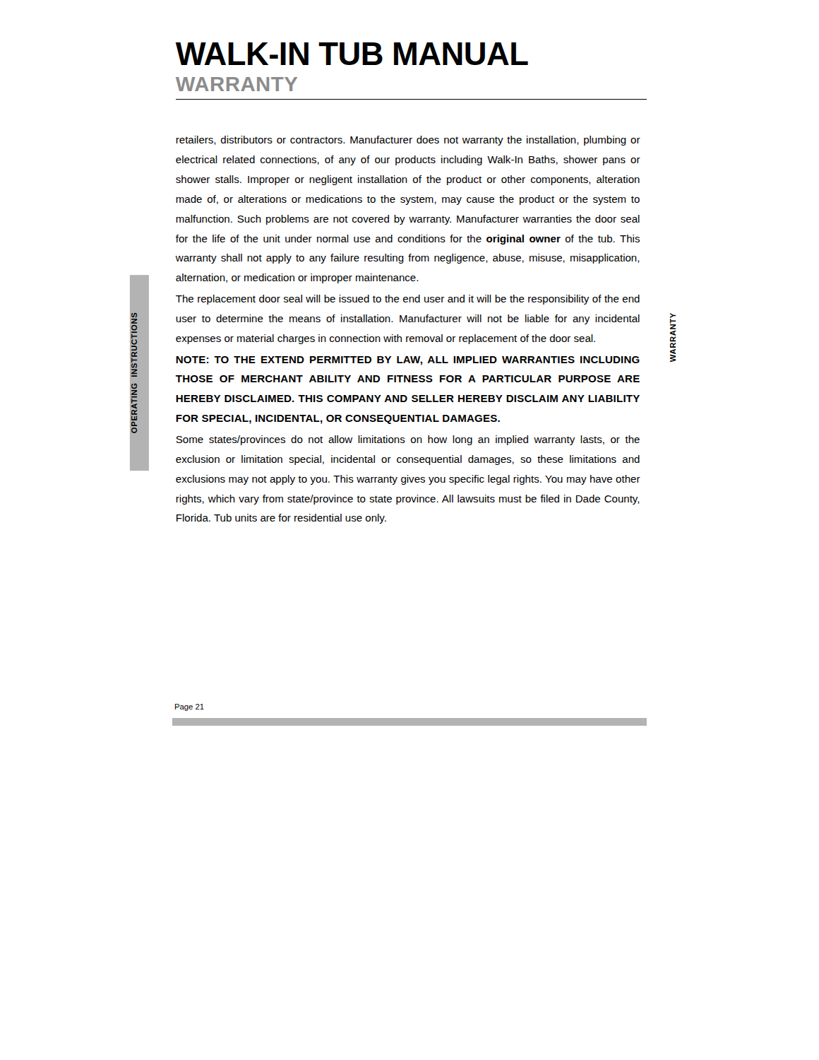WALK-IN TUB MANUAL
WARRANTY
OPERATING INSTRUCTIONS
WARRANTY
retailers, distributors or contractors. Manufacturer does not warranty the installation, plumbing or electrical related connections, of any of our products including Walk-In Baths, shower pans or shower stalls. Improper or negligent installation of the product or other components, alteration made of, or alterations or medications to the system, may cause the product or the system to malfunction. Such problems are not covered by warranty. Manufacturer warranties the door seal for the life of the unit under normal use and conditions for the original owner of the tub. This warranty shall not apply to any failure resulting from negligence, abuse, misuse, misapplication, alternation, or medication or improper maintenance.
The replacement door seal will be issued to the end user and it will be the responsibility of the end user to determine the means of installation. Manufacturer will not be liable for any incidental expenses or material charges in connection with removal or replacement of the door seal.
NOTE: TO THE EXTEND PERMITTED BY LAW, ALL IMPLIED WARRANTIES INCLUDING THOSE OF MERCHANT ABILITY AND FITNESS FOR A PARTICULAR PURPOSE ARE HEREBY DISCLAIMED. THIS COMPANY AND SELLER HEREBY DISCLAIM ANY LIABILITY FOR SPECIAL, INCIDENTAL, OR CONSEQUENTIAL DAMAGES.
Some states/provinces do not allow limitations on how long an implied warranty lasts, or the exclusion or limitation special, incidental or consequential damages, so these limitations and exclusions may not apply to you. This warranty gives you specific legal rights. You may have other rights, which vary from state/province to state province. All lawsuits must be filed in Dade County, Florida. Tub units are for residential use only.
Page 21